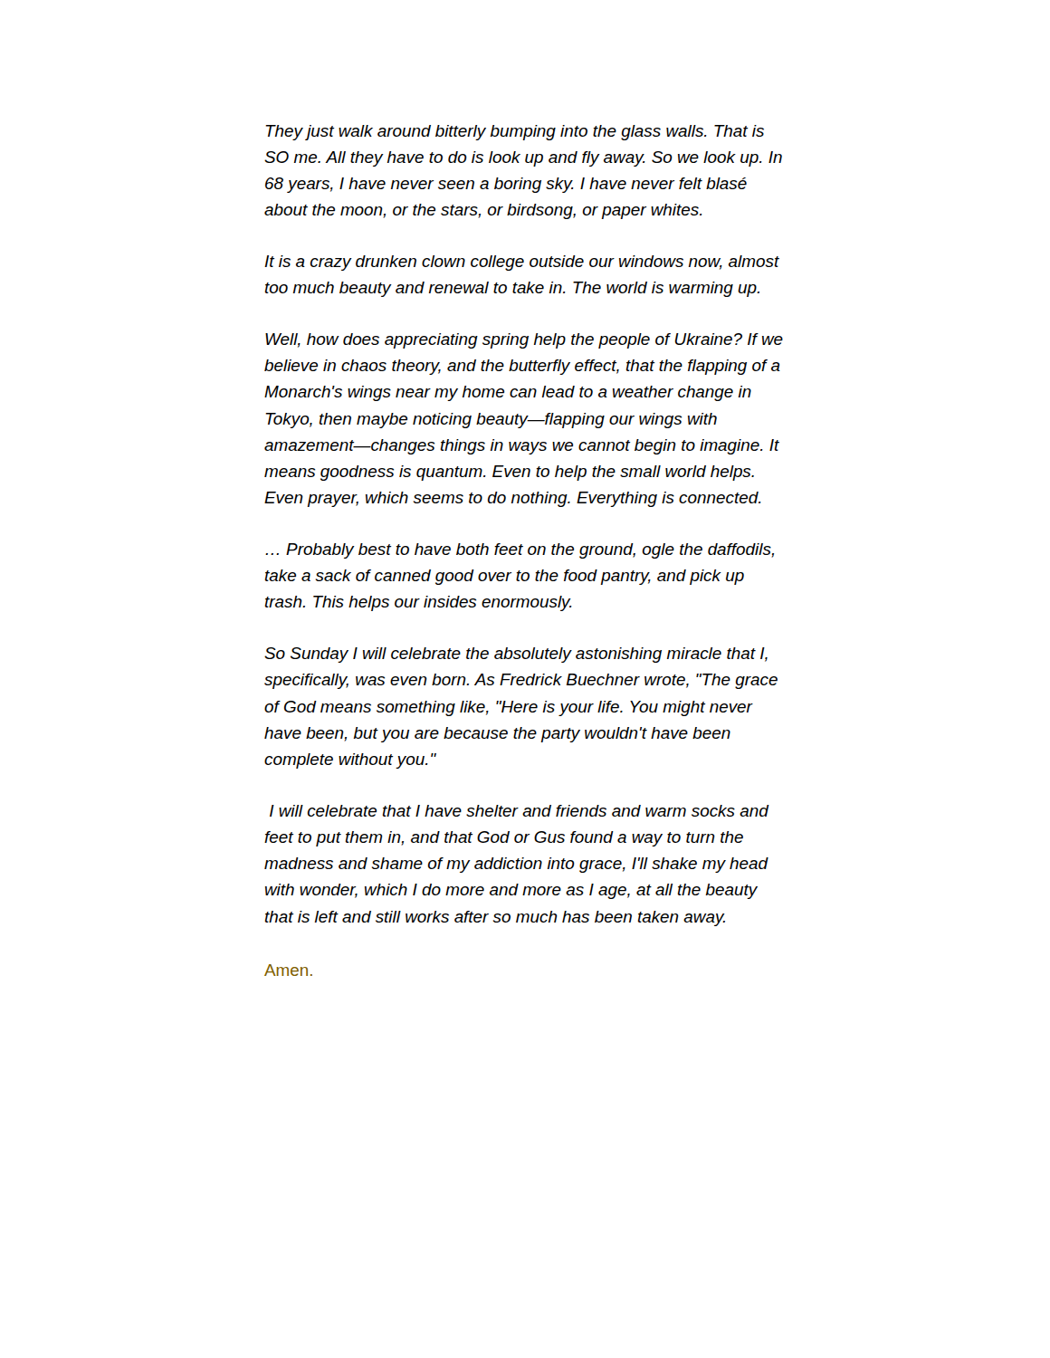They just walk around bitterly bumping into the glass walls. That is SO me. All they have to do is look up and fly away. So we look up. In 68 years, I have never seen a boring sky. I have never felt blasé about the moon, or the stars, or birdsong, or paper whites.
It is a crazy drunken clown college outside our windows now, almost too much beauty and renewal to take in. The world is warming up.
Well, how does appreciating spring help the people of Ukraine? If we believe in chaos theory, and the butterfly effect, that the flapping of a Monarch's wings near my home can lead to a weather change in Tokyo, then maybe noticing beauty—flapping our wings with amazement—changes things in ways we cannot begin to imagine. It means goodness is quantum. Even to help the small world helps. Even prayer, which seems to do nothing. Everything is connected.
… Probably best to have both feet on the ground, ogle the daffodils, take a sack of canned good over to the food pantry, and pick up trash. This helps our insides enormously.
So Sunday I will celebrate the absolutely astonishing miracle that I, specifically, was even born. As Fredrick Buechner wrote, "The grace of God means something like, "Here is your life. You might never have been, but you are because the party wouldn't have been complete without you."
I will celebrate that I have shelter and friends and warm socks and feet to put them in, and that God or Gus found a way to turn the madness and shame of my addiction into grace, I'll shake my head with wonder, which I do more and more as I age, at all the beauty that is left and still works after so much has been taken away.
Amen.